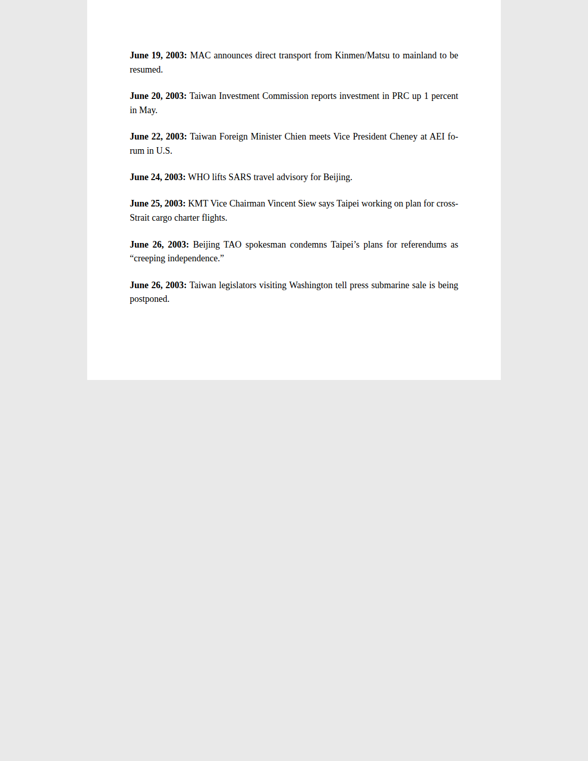June 19, 2003: MAC announces direct transport from Kinmen/Matsu to mainland to be resumed.
June 20, 2003: Taiwan Investment Commission reports investment in PRC up 1 percent in May.
June 22, 2003: Taiwan Foreign Minister Chien meets Vice President Cheney at AEI forum in U.S.
June 24, 2003: WHO lifts SARS travel advisory for Beijing.
June 25, 2003: KMT Vice Chairman Vincent Siew says Taipei working on plan for cross-Strait cargo charter flights.
June 26, 2003: Beijing TAO spokesman condemns Taipei’s plans for referendums as “creeping independence.”
June 26, 2003: Taiwan legislators visiting Washington tell press submarine sale is being postponed.